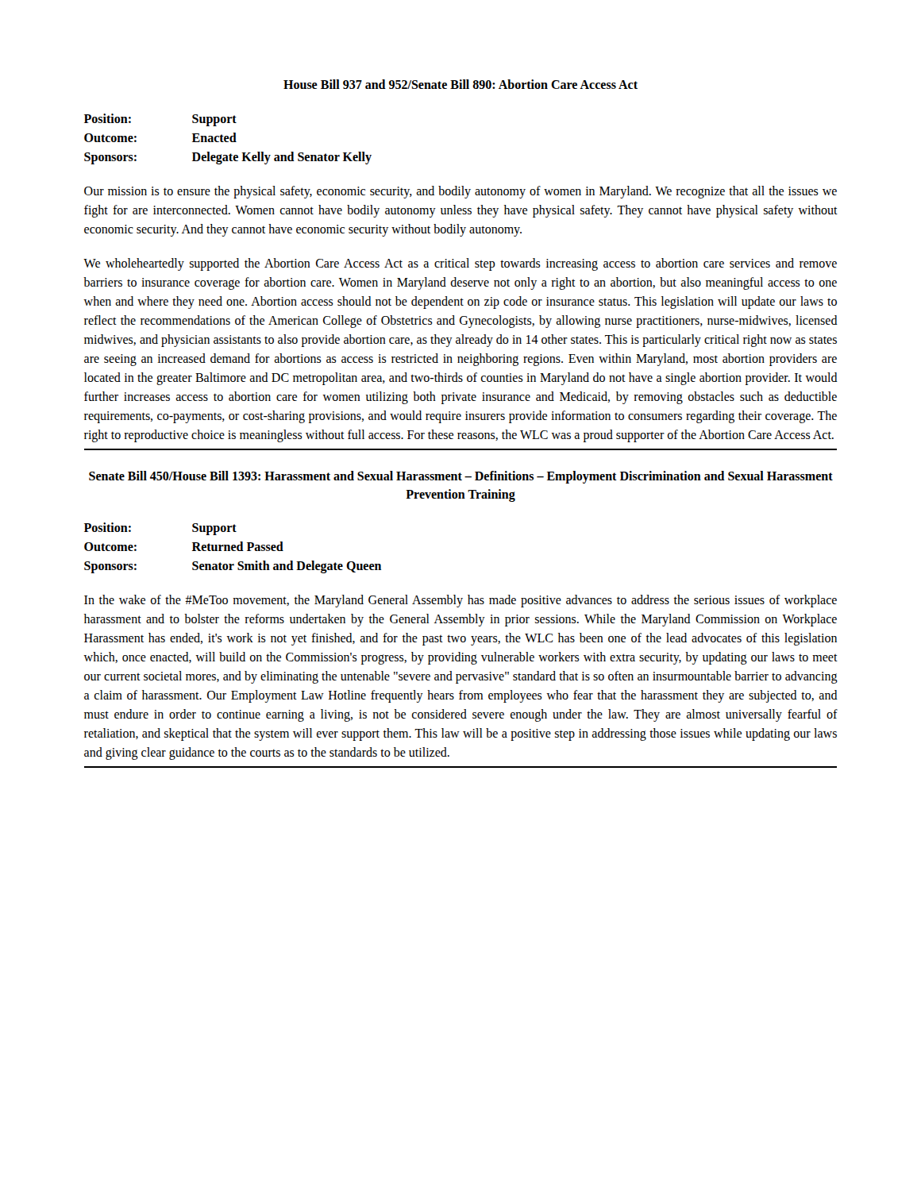House Bill 937 and 952/Senate Bill 890: Abortion Care Access Act
Position: Support
Outcome: Enacted
Sponsors: Delegate Kelly and Senator Kelly
Our mission is to ensure the physical safety, economic security, and bodily autonomy of women in Maryland. We recognize that all the issues we fight for are interconnected. Women cannot have bodily autonomy unless they have physical safety. They cannot have physical safety without economic security. And they cannot have economic security without bodily autonomy.
We wholeheartedly supported the Abortion Care Access Act as a critical step towards increasing access to abortion care services and remove barriers to insurance coverage for abortion care. Women in Maryland deserve not only a right to an abortion, but also meaningful access to one when and where they need one. Abortion access should not be dependent on zip code or insurance status. This legislation will update our laws to reflect the recommendations of the American College of Obstetrics and Gynecologists, by allowing nurse practitioners, nurse-midwives, licensed midwives, and physician assistants to also provide abortion care, as they already do in 14 other states. This is particularly critical right now as states are seeing an increased demand for abortions as access is restricted in neighboring regions. Even within Maryland, most abortion providers are located in the greater Baltimore and DC metropolitan area, and two-thirds of counties in Maryland do not have a single abortion provider. It would further increases access to abortion care for women utilizing both private insurance and Medicaid, by removing obstacles such as deductible requirements, co-payments, or cost-sharing provisions, and would require insurers provide information to consumers regarding their coverage. The right to reproductive choice is meaningless without full access. For these reasons, the WLC was a proud supporter of the Abortion Care Access Act.
Senate Bill 450/House Bill 1393: Harassment and Sexual Harassment – Definitions – Employment Discrimination and Sexual Harassment Prevention Training
Position: Support
Outcome: Returned Passed
Sponsors: Senator Smith and Delegate Queen
In the wake of the #MeToo movement, the Maryland General Assembly has made positive advances to address the serious issues of workplace harassment and to bolster the reforms undertaken by the General Assembly in prior sessions. While the Maryland Commission on Workplace Harassment has ended, it's work is not yet finished, and for the past two years, the WLC has been one of the lead advocates of this legislation which, once enacted, will build on the Commission's progress, by providing vulnerable workers with extra security, by updating our laws to meet our current societal mores, and by eliminating the untenable "severe and pervasive" standard that is so often an insurmountable barrier to advancing a claim of harassment. Our Employment Law Hotline frequently hears from employees who fear that the harassment they are subjected to, and must endure in order to continue earning a living, is not be considered severe enough under the law. They are almost universally fearful of retaliation, and skeptical that the system will ever support them. This law will be a positive step in addressing those issues while updating our laws and giving clear guidance to the courts as to the standards to be utilized.